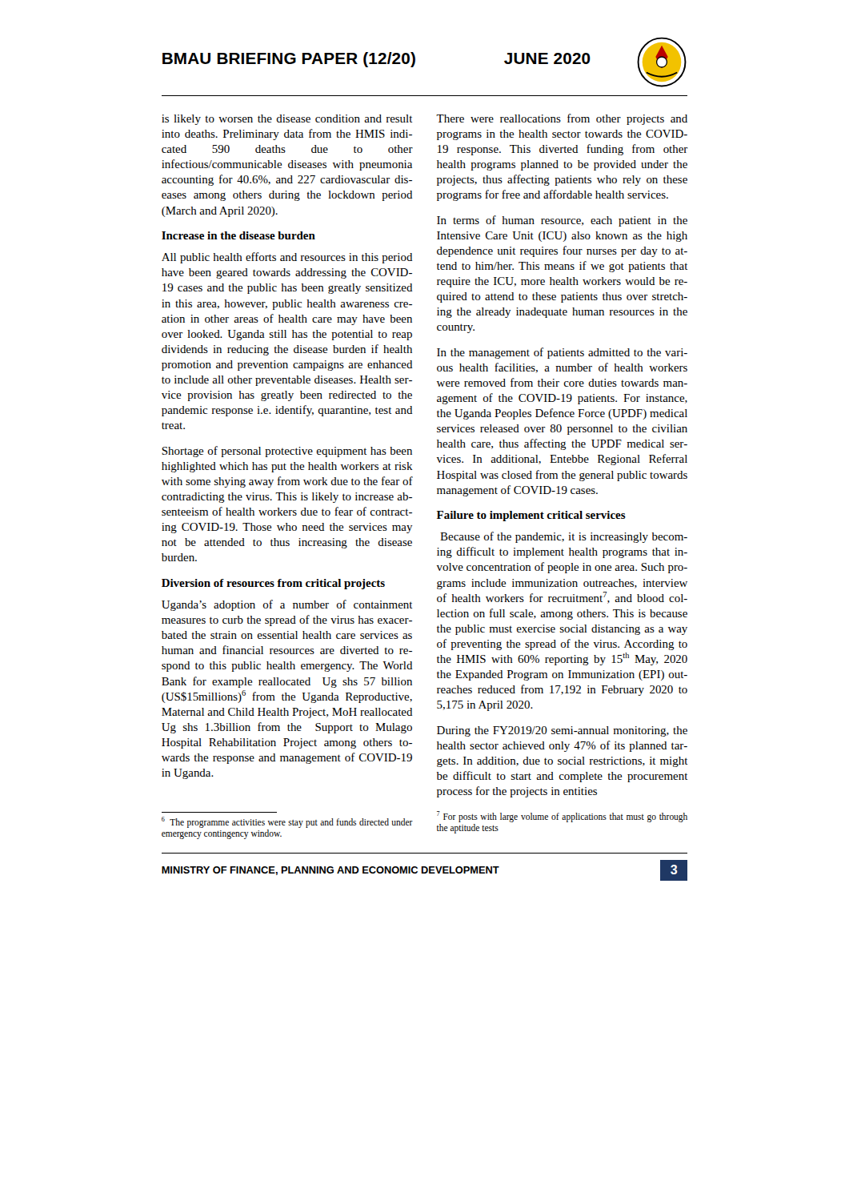BMAU BRIEFING PAPER (12/20) JUNE 2020
is likely to worsen the disease condition and result into deaths. Preliminary data from the HMIS indicated 590 deaths due to other infectious/communicable diseases with pneumonia accounting for 40.6%, and 227 cardiovascular diseases among others during the lockdown period (March and April 2020).
Increase in the disease burden
All public health efforts and resources in this period have been geared towards addressing the COVID-19 cases and the public has been greatly sensitized in this area, however, public health awareness creation in other areas of health care may have been over looked. Uganda still has the potential to reap dividends in reducing the disease burden if health promotion and prevention campaigns are enhanced to include all other preventable diseases. Health service provision has greatly been redirected to the pandemic response i.e. identify, quarantine, test and treat.
Shortage of personal protective equipment has been highlighted which has put the health workers at risk with some shying away from work due to the fear of contradicting the virus. This is likely to increase absenteeism of health workers due to fear of contracting COVID-19. Those who need the services may not be attended to thus increasing the disease burden.
Diversion of resources from critical projects
Uganda’s adoption of a number of containment measures to curb the spread of the virus has exacerbated the strain on essential health care services as human and financial resources are diverted to respond to this public health emergency. The World Bank for example reallocated Ug shs 57 billion (US$15millions)6 from the Uganda Reproductive, Maternal and Child Health Project, MoH reallocated Ug shs 1.3billion from the Support to Mulago Hospital Rehabilitation Project among others towards the response and management of COVID-19 in Uganda.
There were reallocations from other projects and programs in the health sector towards the COVID-19 response. This diverted funding from other health programs planned to be provided under the projects, thus affecting patients who rely on these programs for free and affordable health services.
In terms of human resource, each patient in the Intensive Care Unit (ICU) also known as the high dependence unit requires four nurses per day to attend to him/her. This means if we got patients that require the ICU, more health workers would be required to attend to these patients thus over stretching the already inadequate human resources in the country.
In the management of patients admitted to the various health facilities, a number of health workers were removed from their core duties towards management of the COVID-19 patients. For instance, the Uganda Peoples Defence Force (UPDF) medical services released over 80 personnel to the civilian health care, thus affecting the UPDF medical services. In additional, Entebbe Regional Referral Hospital was closed from the general public towards management of COVID-19 cases.
Failure to implement critical services
Because of the pandemic, it is increasingly becoming difficult to implement health programs that involve concentration of people in one area. Such programs include immunization outreaches, interview of health workers for recruitment7, and blood collection on full scale, among others. This is because the public must exercise social distancing as a way of preventing the spread of the virus. According to the HMIS with 60% reporting by 15th May, 2020 the Expanded Program on Immunization (EPI) outreaches reduced from 17,192 in February 2020 to 5,175 in April 2020.
During the FY2019/20 semi-annual monitoring, the health sector achieved only 47% of its planned targets. In addition, due to social restrictions, it might be difficult to start and complete the procurement process for the projects in entities
6 The programme activities were stay put and funds directed under emergency contingency window.
7 For posts with large volume of applications that must go through the aptitude tests
MINISTRY OF FINANCE, PLANNING AND ECONOMIC DEVELOPMENT 3